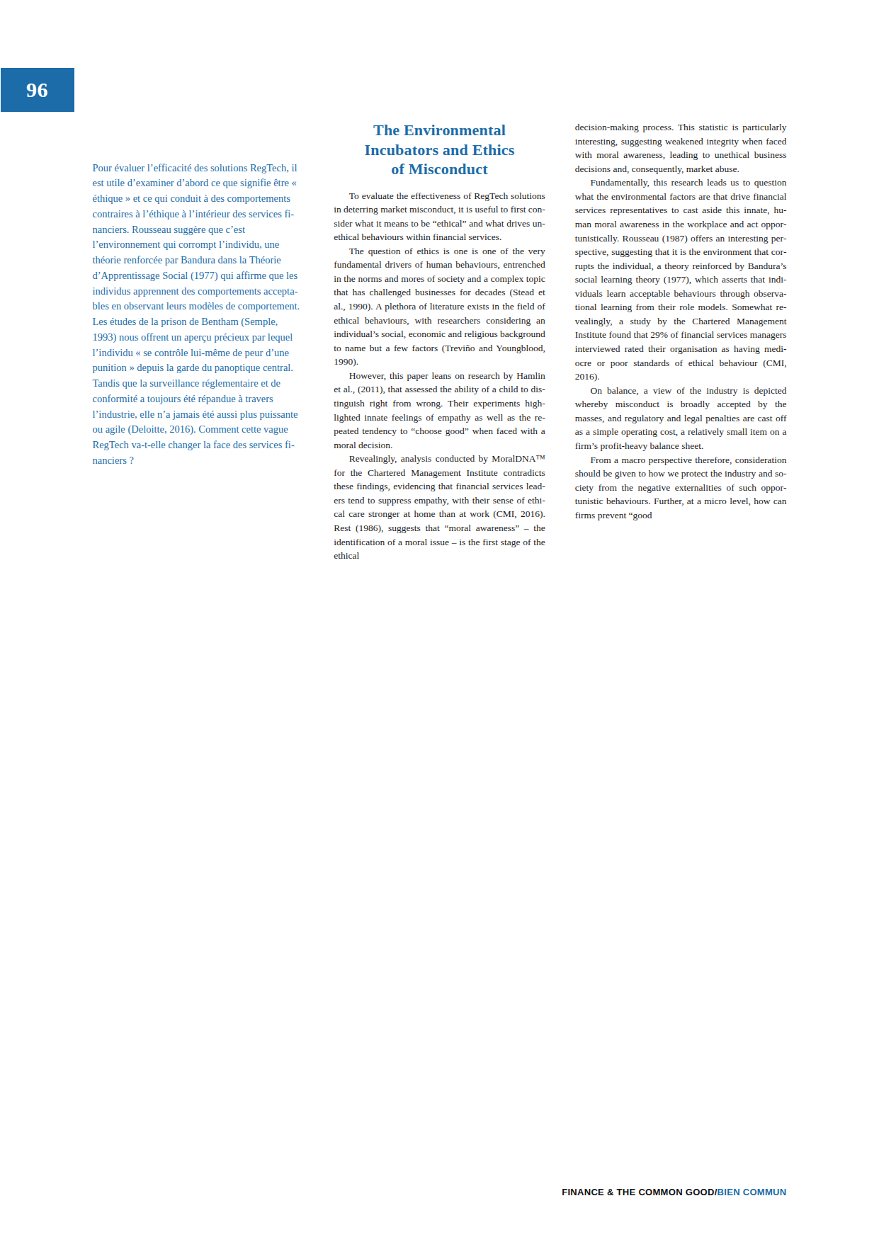96
Pour évaluer l’efficacité des solutions RegTech, il est utile d’examiner d’abord ce que signifie être « éthique » et ce qui conduit à des comportements contraires à l’éthique à l’intérieur des services financiers. Rousseau suggère que c’est l’environnement qui corrompt l’individu, une théorie renforcée par Bandura dans la Théorie d’Apprentissage Social (1977) qui affirme que les individus apprennent des comportements acceptables en observant leurs modèles de comportement. Les études de la prison de Bentham (Semple, 1993) nous offrent un aperçu précieux par lequel l’individu « se contrôle lui-même de peur d’une punition » depuis la garde du panoptique central. Tandis que la surveillance réglementaire et de conformité a toujours été répandue à travers l’industrie, elle n’a jamais été aussi plus puissante ou agile (Deloitte, 2016). Comment cette vague RegTech va-t-elle changer la face des services financiers ?
The Environmental
Incubators and Ethics
of Misconduct
To evaluate the effectiveness of RegTech solutions in deterring market misconduct, it is useful to first consider what it means to be “ethical” and what drives unethical behaviours within financial services.
The question of ethics is one is one of the very fundamental drivers of human behaviours, entrenched in the norms and mores of society and a complex topic that has challenged businesses for decades (Stead et al., 1990). A plethora of literature exists in the field of ethical behaviours, with researchers considering an individual’s social, economic and religious background to name but a few factors (Treviño and Youngblood, 1990).
However, this paper leans on research by Hamlin et al., (2011), that assessed the ability of a child to distinguish right from wrong. Their experiments highlighted innate feelings of empathy as well as the repeated tendency to “choose good” when faced with a moral decision.
Revealingly, analysis conducted by MoralDNA™ for the Chartered Management Institute contradicts these findings, evidencing that financial services leaders tend to suppress empathy, with their sense of ethical care stronger at home than at work (CMI, 2016). Rest (1986), suggests that “moral awareness” – the identification of a moral issue – is the first stage of the ethical
decision-making process. This statistic is particularly interesting, suggesting weakened integrity when faced with moral awareness, leading to unethical business decisions and, consequently, market abuse.
Fundamentally, this research leads us to question what the environmental factors are that drive financial services representatives to cast aside this innate, human moral awareness in the workplace and act opportunistically. Rousseau (1987) offers an interesting perspective, suggesting that it is the environment that corrupts the individual, a theory reinforced by Bandura’s social learning theory (1977), which asserts that individuals learn acceptable behaviours through observational learning from their role models. Somewhat revealingly, a study by the Chartered Management Institute found that 29% of financial services managers interviewed rated their organisation as having mediocre or poor standards of ethical behaviour (CMI, 2016).
On balance, a view of the industry is depicted whereby misconduct is broadly accepted by the masses, and regulatory and legal penalties are cast off as a simple operating cost, a relatively small item on a firm’s profit-heavy balance sheet.
From a macro perspective therefore, consideration should be given to how we protect the industry and society from the negative externalities of such opportunistic behaviours. Further, at a micro level, how can firms prevent “good
FINANCE & THE COMMON GOOD/BIEN COMMUN